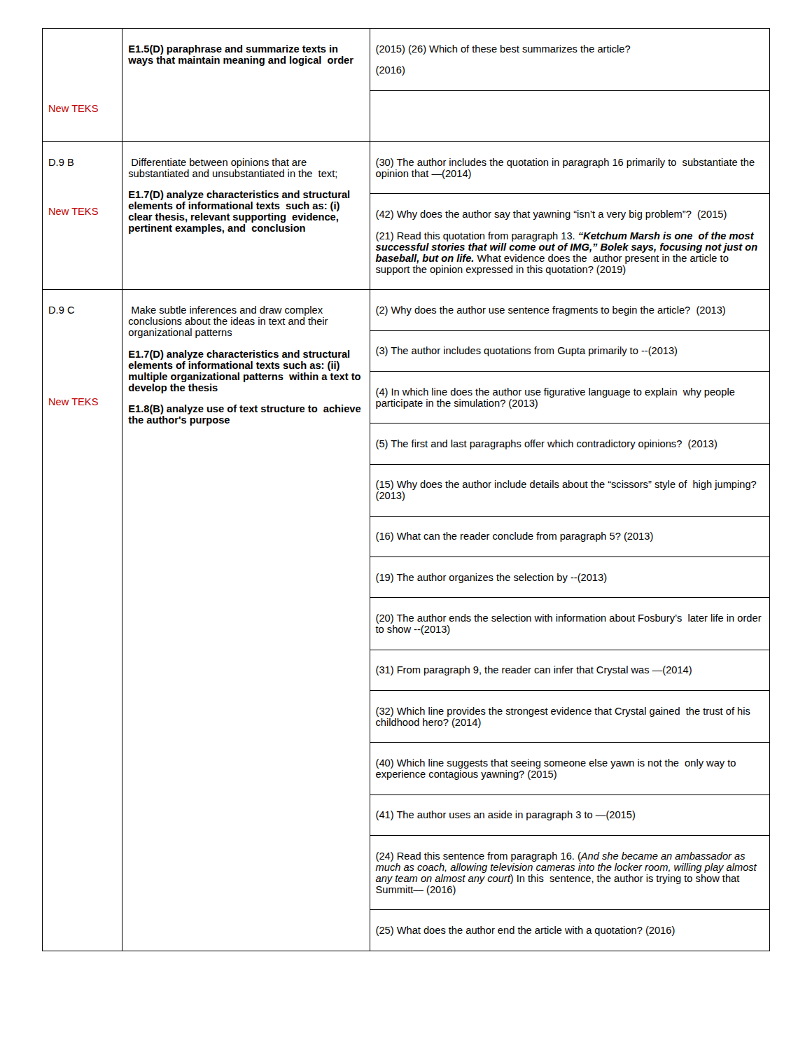| New TEKS | E1.5(D) paraphrase and summarize texts in ways that maintain meaning and logical order | / (2015) (26) Which of these best summarizes the article? (2016) / |
| D.9 B New TEKS | Differentiate between opinions that are substantiated and unsubstantiated in the text; E1.7(D) analyze characteristics and structural elements of informational texts such as: (i) clear thesis, relevant supporting evidence, pertinent examples, and conclusion | / (30) The author includes the quotation in paragraph 16 primarily to substantiate the opinion that —(2014) / / (42) Why does the author say that yawning “isn’t a very big problem”? (2015) (21) Read this quotation from paragraph 13. “Ketchum Marsh is one of the most successful stories that will come out of IMG,” Bolek says, focusing not just on baseball, but on life. What evidence does the author present in the article to support the opinion expressed in this quotation? (2019) / |
| D.9 C New TEKS | Make subtle inferences and draw complex conclusions about the ideas in text and their organizational patterns E1.7(D) analyze characteristics and structural elements of informational texts such as: (ii) multiple organizational patterns within a text to develop the thesis E1.8(B) analyze use of text structure to achieve the author's purpose | / (2) Why does the author use sentence fragments to begin the article? (2013) / / (3) The author includes quotations from Gupta primarily to --(2013) / / (4) In which line does the author use figurative language to explain why people participate in the simulation? (2013) / / (5) The first and last paragraphs offer which contradictory opinions? (2013) / / (15) Why does the author include details about the “scissors” style of high jumping? (2013) / / (16) What can the reader conclude from paragraph 5? (2013) / / (19) The author organizes the selection by --(2013) / / (20) The author ends the selection with information about Fosbury’s later life in order to show --(2013) / / (31) From paragraph 9, the reader can infer that Crystal was —(2014) / / (32) Which line provides the strongest evidence that Crystal gained the trust of his childhood hero? (2014) / / (40) Which line suggests that seeing someone else yawn is not the only way to experience contagious yawning? (2015) / / (41) The author uses an aside in paragraph 3 to —(2015) / / (24) Read this sentence from paragraph 16. ( And she became an ambassador as much as coach, allowing television cameras into the locker room, willing play almost any team on almost any court ) In this sentence, the author is trying to show that Summitt— (2016) / / (25) What does the author end the article with a quotation? (2016) / |